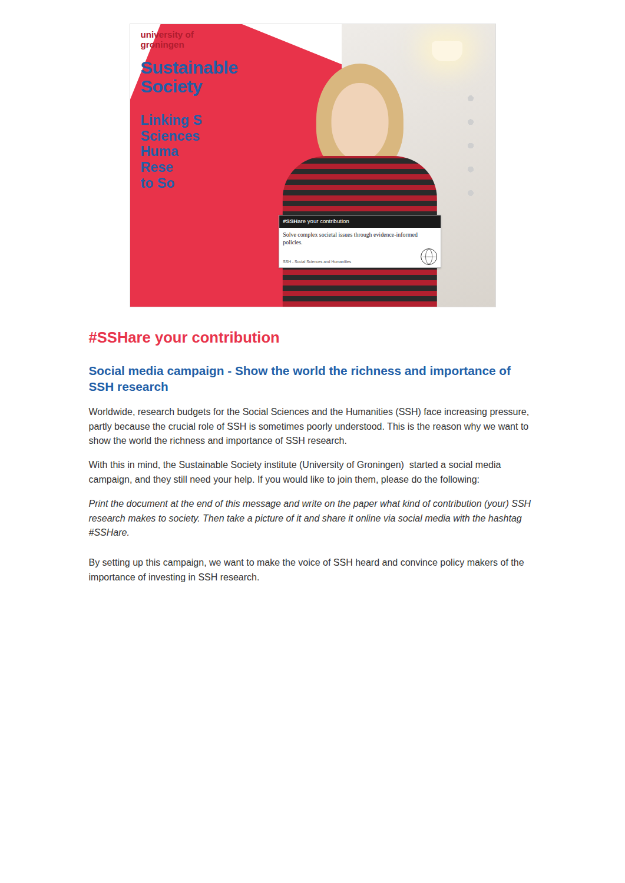university of
groningen
Sustainable
Society
Linking S
Sciences
Huma
Rese
to So
#SSHare your contribution
Solve complex societal issues through evidence-informed policies.
SSH - Social Sciences and Humanities
#SSHare your contribution
Social media campaign - Show the world the richness and importance of SSH research
Worldwide, research budgets for the Social Sciences and the Humanities (SSH) face increasing pressure, partly because the crucial role of SSH is sometimes poorly understood. This is the reason why we want to show the world the richness and importance of SSH research.
With this in mind, the Sustainable Society institute (University of Groningen) started a social media campaign, and they still need your help. If you would like to join them, please do the following:
Print the document at the end of this message and write on the paper what kind of contribution (your) SSH research makes to society. Then take a picture of it and share it online via social media with the hashtag #SSHare.
By setting up this campaign, we want to make the voice of SSH heard and convince policy makers of the importance of investing in SSH research.